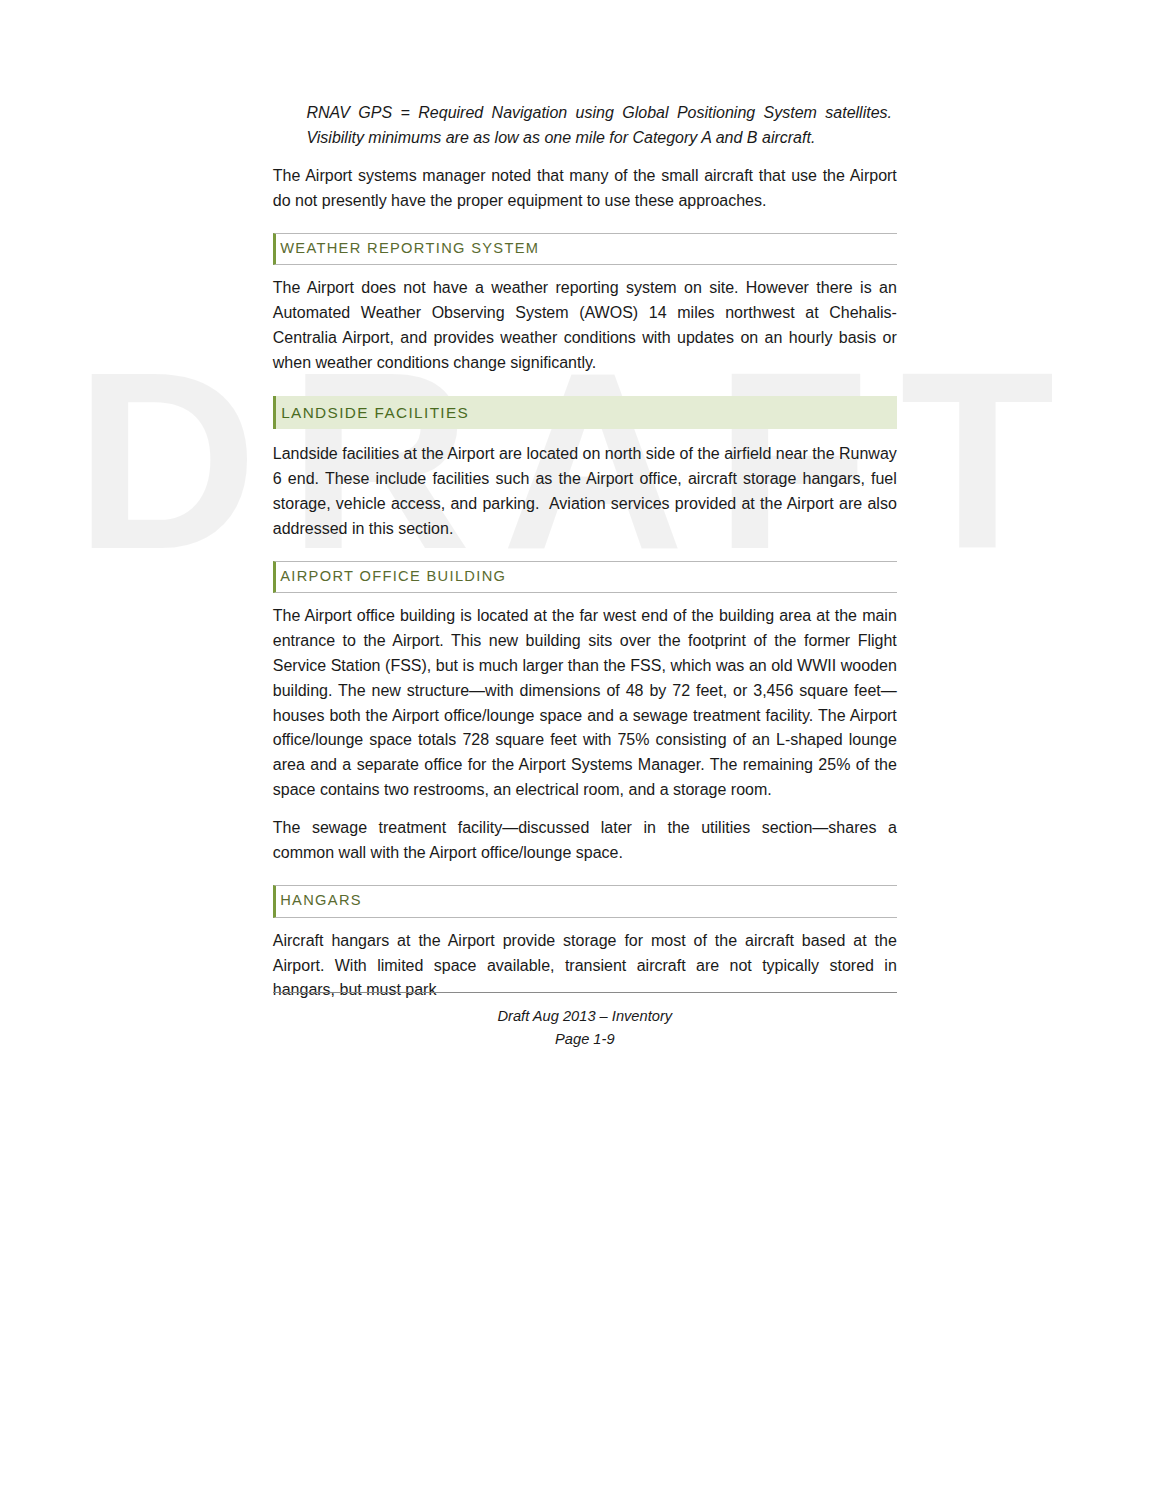DRAFT
RNAV GPS = Required Navigation using Global Positioning System satellites. Visibility minimums are as low as one mile for Category A and B aircraft.
The Airport systems manager noted that many of the small aircraft that use the Airport do not presently have the proper equipment to use these approaches.
Weather Reporting System
The Airport does not have a weather reporting system on site. However there is an Automated Weather Observing System (AWOS) 14 miles northwest at Chehalis-Centralia Airport, and provides weather conditions with updates on an hourly basis or when weather conditions change significantly.
Landside Facilities
Landside facilities at the Airport are located on north side of the airfield near the Runway 6 end. These include facilities such as the Airport office, aircraft storage hangars, fuel storage, vehicle access, and parking. Aviation services provided at the Airport are also addressed in this section.
Airport Office Building
The Airport office building is located at the far west end of the building area at the main entrance to the Airport. This new building sits over the footprint of the former Flight Service Station (FSS), but is much larger than the FSS, which was an old WWII wooden building. The new structure—with dimensions of 48 by 72 feet, or 3,456 square feet—houses both the Airport office/lounge space and a sewage treatment facility. The Airport office/lounge space totals 728 square feet with 75% consisting of an L-shaped lounge area and a separate office for the Airport Systems Manager. The remaining 25% of the space contains two restrooms, an electrical room, and a storage room.
The sewage treatment facility—discussed later in the utilities section—shares a common wall with the Airport office/lounge space.
Hangars
Aircraft hangars at the Airport provide storage for most of the aircraft based at the Airport. With limited space available, transient aircraft are not typically stored in hangars, but must park
Draft Aug 2013 – Inventory
Page 1-9